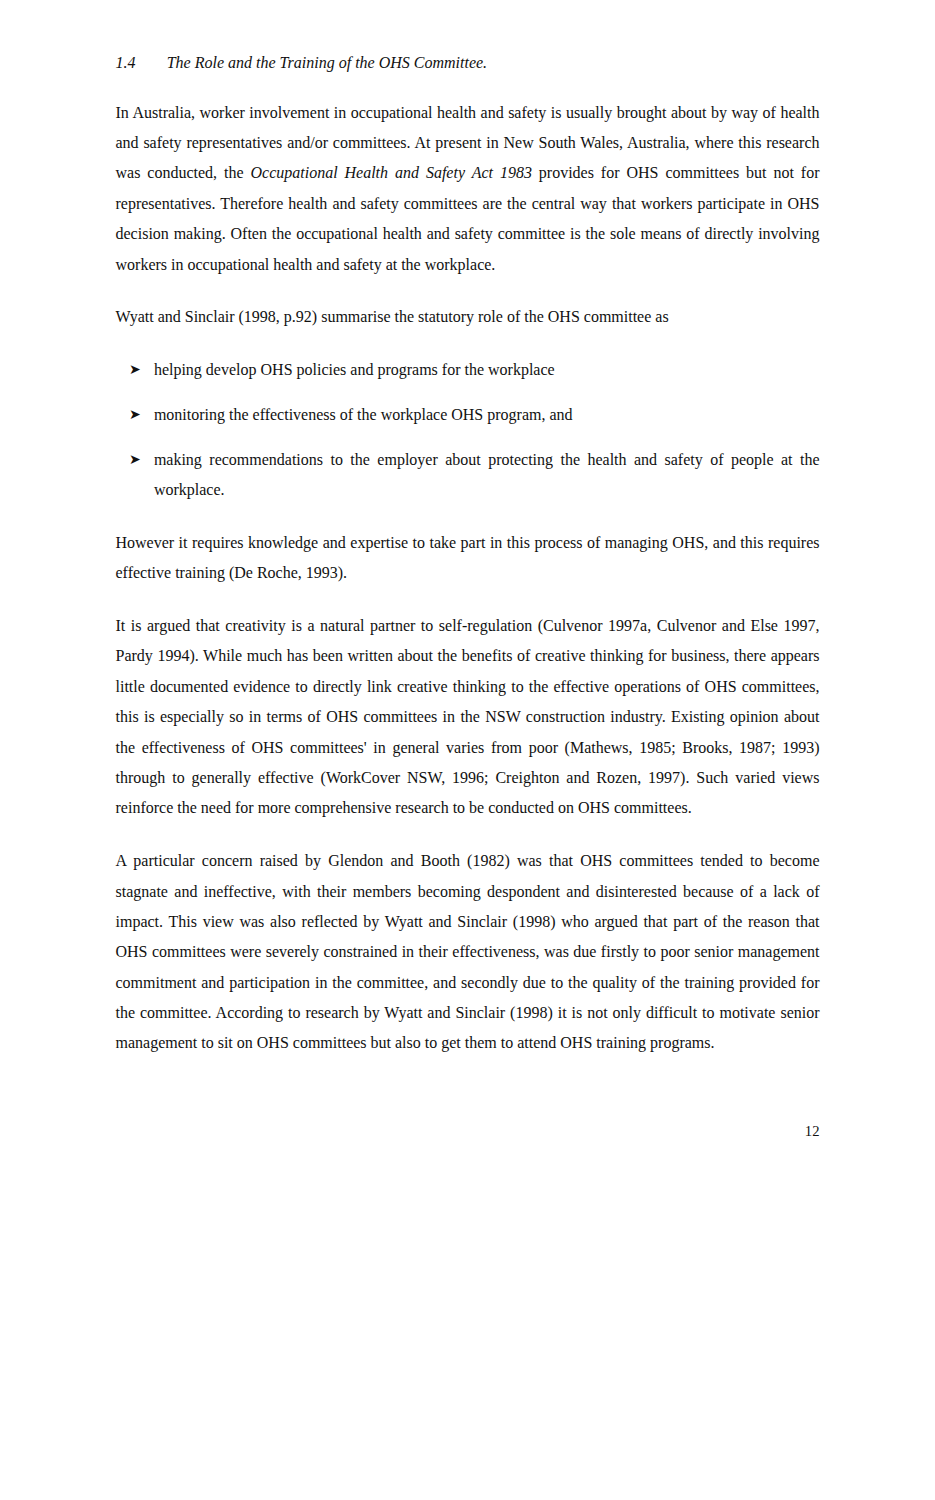1.4 The Role and the Training of the OHS Committee.
In Australia, worker involvement in occupational health and safety is usually brought about by way of health and safety representatives and/or committees. At present in New South Wales, Australia, where this research was conducted, the Occupational Health and Safety Act 1983 provides for OHS committees but not for representatives. Therefore health and safety committees are the central way that workers participate in OHS decision making. Often the occupational health and safety committee is the sole means of directly involving workers in occupational health and safety at the workplace.
Wyatt and Sinclair (1998, p.92) summarise the statutory role of the OHS committee as
helping develop OHS policies and programs for the workplace
monitoring the effectiveness of the workplace OHS program, and
making recommendations to the employer about protecting the health and safety of people at the workplace.
However it requires knowledge and expertise to take part in this process of managing OHS, and this requires effective training (De Roche, 1993).
It is argued that creativity is a natural partner to self-regulation (Culvenor 1997a, Culvenor and Else 1997, Pardy 1994). While much has been written about the benefits of creative thinking for business, there appears little documented evidence to directly link creative thinking to the effective operations of OHS committees, this is especially so in terms of OHS committees in the NSW construction industry. Existing opinion about the effectiveness of OHS committees' in general varies from poor (Mathews, 1985; Brooks, 1987; 1993) through to generally effective (WorkCover NSW, 1996; Creighton and Rozen, 1997). Such varied views reinforce the need for more comprehensive research to be conducted on OHS committees.
A particular concern raised by Glendon and Booth (1982) was that OHS committees tended to become stagnate and ineffective, with their members becoming despondent and disinterested because of a lack of impact. This view was also reflected by Wyatt and Sinclair (1998) who argued that part of the reason that OHS committees were severely constrained in their effectiveness, was due firstly to poor senior management commitment and participation in the committee, and secondly due to the quality of the training provided for the committee. According to research by Wyatt and Sinclair (1998) it is not only difficult to motivate senior management to sit on OHS committees but also to get them to attend OHS training programs.
12